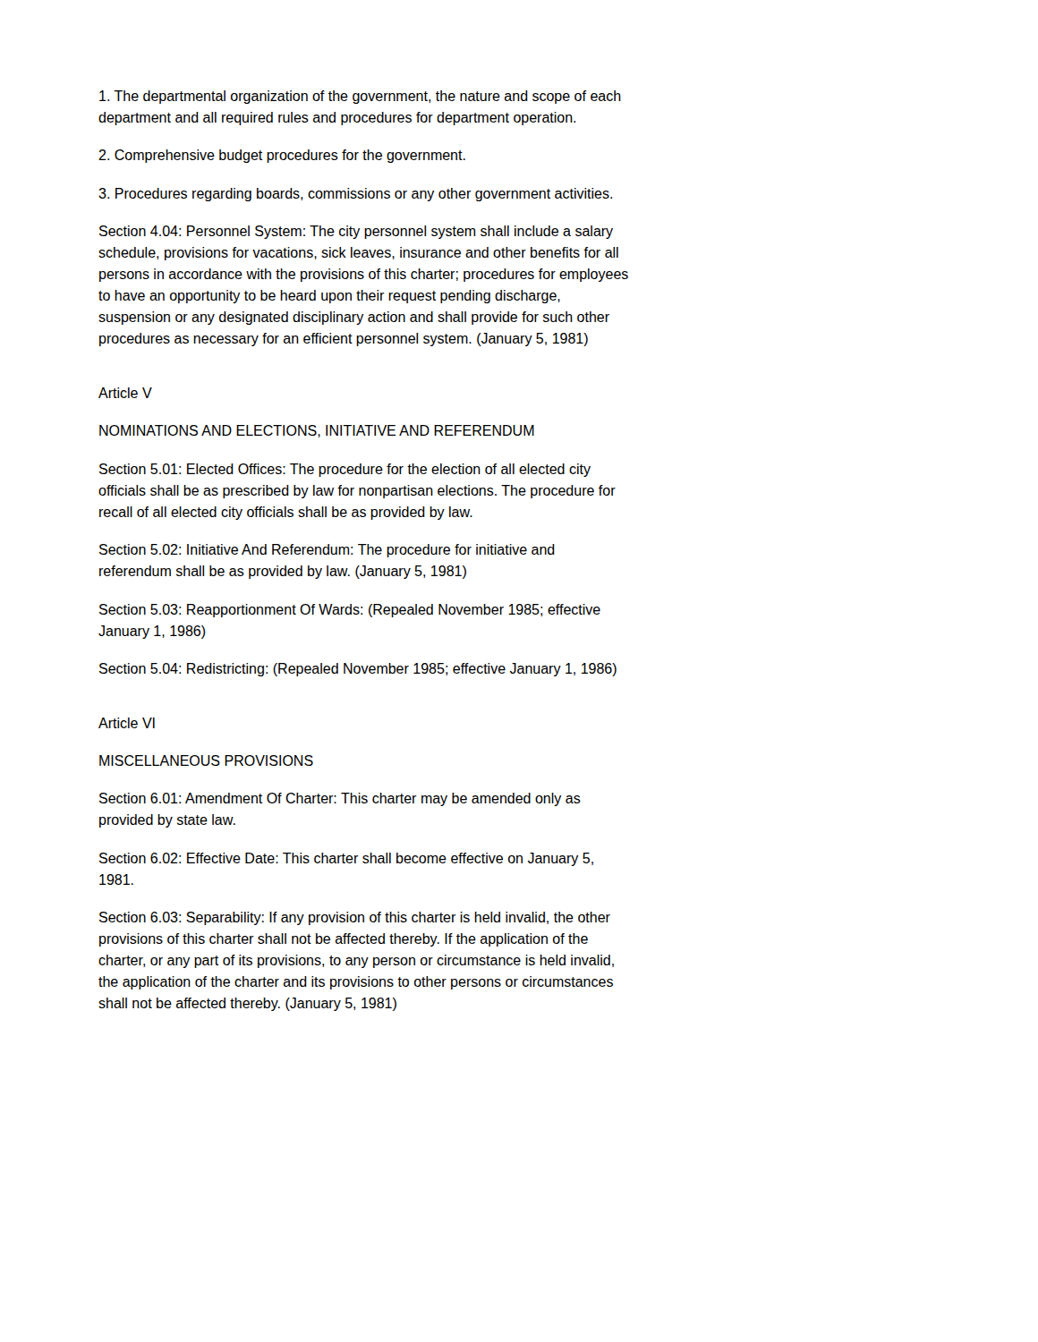1. The departmental organization of the government, the nature and scope of each department and all required rules and procedures for department operation.
2. Comprehensive budget procedures for the government.
3. Procedures regarding boards, commissions or any other government activities.
Section 4.04: Personnel System: The city personnel system shall include a salary schedule, provisions for vacations, sick leaves, insurance and other benefits for all persons in accordance with the provisions of this charter; procedures for employees to have an opportunity to be heard upon their request pending discharge, suspension or any designated disciplinary action and shall provide for such other procedures as necessary for an efficient personnel system. (January 5, 1981)
Article V
NOMINATIONS AND ELECTIONS, INITIATIVE AND REFERENDUM
Section 5.01: Elected Offices: The procedure for the election of all elected city officials shall be as prescribed by law for nonpartisan elections. The procedure for recall of all elected city officials shall be as provided by law.
Section 5.02: Initiative And Referendum: The procedure for initiative and referendum shall be as provided by law. (January 5, 1981)
Section 5.03: Reapportionment Of Wards: (Repealed November 1985; effective January 1, 1986)
Section 5.04: Redistricting: (Repealed November 1985; effective January 1, 1986)
Article VI
MISCELLANEOUS PROVISIONS
Section 6.01: Amendment Of Charter: This charter may be amended only as provided by state law.
Section 6.02: Effective Date: This charter shall become effective on January 5, 1981.
Section 6.03: Separability: If any provision of this charter is held invalid, the other provisions of this charter shall not be affected thereby. If the application of the charter, or any part of its provisions, to any person or circumstance is held invalid, the application of the charter and its provisions to other persons or circumstances shall not be affected thereby. (January 5, 1981)